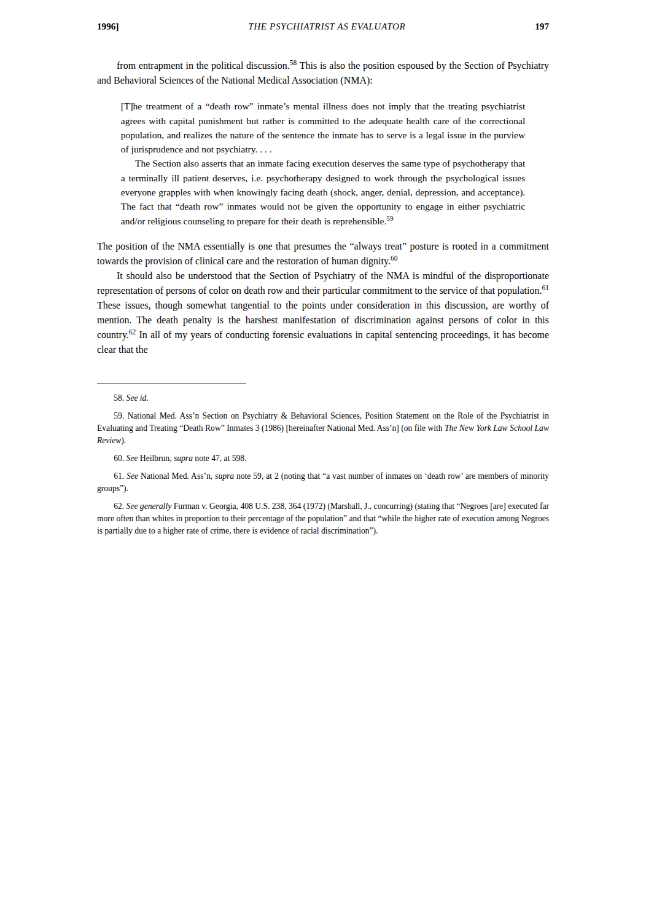1996] The Psychiatrist as Evaluator 197
from entrapment in the political discussion.58 This is also the position espoused by the Section of Psychiatry and Behavioral Sciences of the National Medical Association (NMA):
[T]he treatment of a “death row” inmate’s mental illness does not imply that the treating psychiatrist agrees with capital punishment but rather is committed to the adequate health care of the correctional population, and realizes the nature of the sentence the inmate has to serve is a legal issue in the purview of jurisprudence and not psychiatry. . . .
The Section also asserts that an inmate facing execution deserves the same type of psychotherapy that a terminally ill patient deserves, i.e. psychotherapy designed to work through the psychological issues everyone grapples with when knowingly facing death (shock, anger, denial, depression, and acceptance). The fact that “death row” inmates would not be given the opportunity to engage in either psychiatric and/or religious counseling to prepare for their death is reprehensible.59
The position of the NMA essentially is one that presumes the “always treat” posture is rooted in a commitment towards the provision of clinical care and the restoration of human dignity.60
It should also be understood that the Section of Psychiatry of the NMA is mindful of the disproportionate representation of persons of color on death row and their particular commitment to the service of that population.61 These issues, though somewhat tangential to the points under consideration in this discussion, are worthy of mention. The death penalty is the harshest manifestation of discrimination against persons of color in this country.62 In all of my years of conducting forensic evaluations in capital sentencing proceedings, it has become clear that the
58. See id.
59. National Med. Ass’n Section on Psychiatry & Behavioral Sciences, Position Statement on the Role of the Psychiatrist in Evaluating and Treating “Death Row” Inmates 3 (1986) [hereinafter National Med. Ass’n] (on file with The New York Law School Law Review).
60. See Heilbrun, supra note 47, at 598.
61. See National Med. Ass’n, supra note 59, at 2 (noting that “a vast number of inmates on ‘death row’ are members of minority groups”).
62. See generally Furman v. Georgia, 408 U.S. 238, 364 (1972) (Marshall, J., concurring) (stating that “Negroes [are] executed far more often than whites in proportion to their percentage of the population” and that “while the higher rate of execution among Negroes is partially due to a higher rate of crime, there is evidence of racial discrimination”).